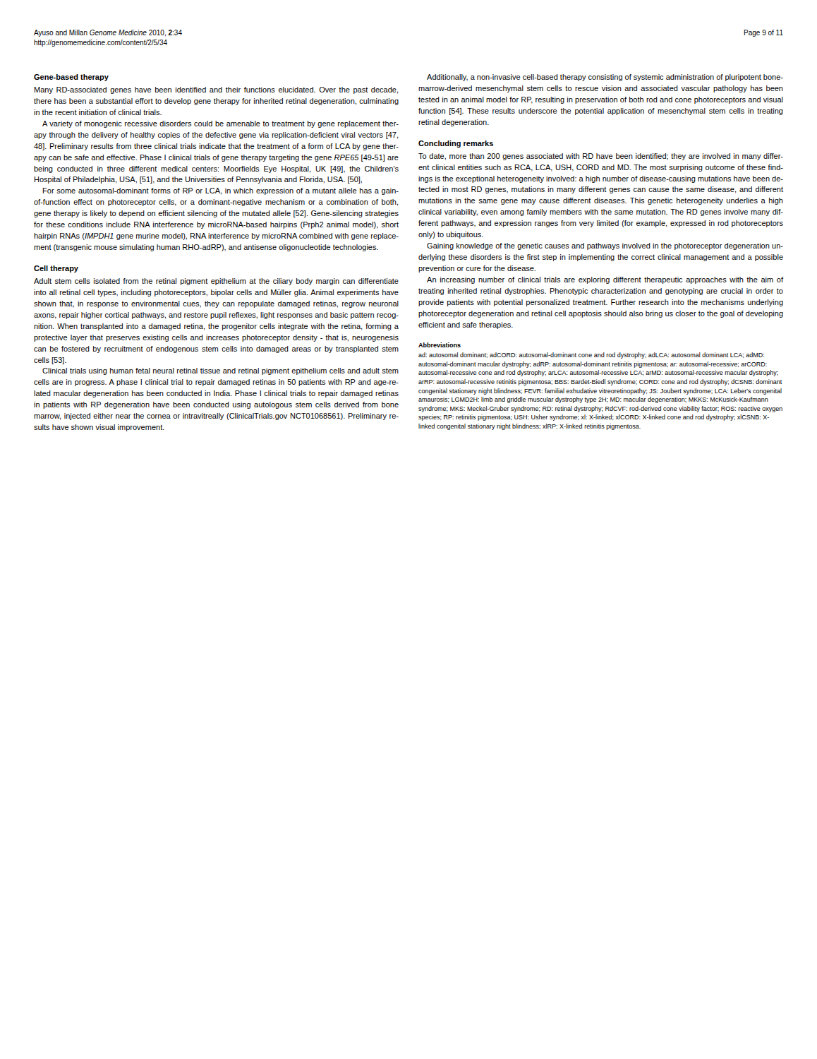Ayuso and Millan Genome Medicine 2010, 2:34
http://genomemedicine.com/content/2/5/34
Page 9 of 11
Gene-based therapy
Many RD-associated genes have been identified and their functions elucidated. Over the past decade, there has been a substantial effort to develop gene therapy for inherited retinal degeneration, culminating in the recent initiation of clinical trials.
A variety of monogenic recessive disorders could be amenable to treatment by gene replacement therapy through the delivery of healthy copies of the defective gene via replication-deficient viral vectors [47, 48]. Preliminary results from three clinical trials indicate that the treatment of a form of LCA by gene therapy can be safe and effective. Phase I clinical trials of gene therapy targeting the gene RPE65 [49-51] are being conducted in three different medical centers: Moorfields Eye Hospital, UK [49], the Children's Hospital of Philadelphia, USA, [51], and the Universities of Pennsylvania and Florida, USA. [50],
For some autosomal-dominant forms of RP or LCA, in which expression of a mutant allele has a gain-of-function effect on photoreceptor cells, or a dominant-negative mechanism or a combination of both, gene therapy is likely to depend on efficient silencing of the mutated allele [52]. Gene-silencing strategies for these conditions include RNA interference by microRNA-based hairpins (Prph2 animal model), short hairpin RNAs (IMPDH1 gene murine model), RNA interference by microRNA combined with gene replacement (transgenic mouse simulating human RHO-adRP), and antisense oligonucleotide technologies.
Cell therapy
Adult stem cells isolated from the retinal pigment epithelium at the ciliary body margin can differentiate into all retinal cell types, including photoreceptors, bipolar cells and Müller glia. Animal experiments have shown that, in response to environmental cues, they can repopulate damaged retinas, regrow neuronal axons, repair higher cortical pathways, and restore pupil reflexes, light responses and basic pattern recognition. When transplanted into a damaged retina, the progenitor cells integrate with the retina, forming a protective layer that preserves existing cells and increases photoreceptor density - that is, neurogenesis can be fostered by recruitment of endogenous stem cells into damaged areas or by transplanted stem cells [53].
Clinical trials using human fetal neural retinal tissue and retinal pigment epithelium cells and adult stem cells are in progress. A phase I clinical trial to repair damaged retinas in 50 patients with RP and age-related macular degeneration has been conducted in India. Phase I clinical trials to repair damaged retinas in patients with RP degeneration have been conducted using autologous stem cells derived from bone marrow, injected either near the cornea or intravitreally (ClinicalTrials.gov NCT01068561). Preliminary results have shown visual improvement.
Additionally, a non-invasive cell-based therapy consisting of systemic administration of pluripotent bone-marrow-derived mesenchymal stem cells to rescue vision and associated vascular pathology has been tested in an animal model for RP, resulting in preservation of both rod and cone photoreceptors and visual function [54]. These results underscore the potential application of mesenchymal stem cells in treating retinal degeneration.
Concluding remarks
To date, more than 200 genes associated with RD have been identified; they are involved in many different clinical entities such as RCA, LCA, USH, CORD and MD. The most surprising outcome of these findings is the exceptional heterogeneity involved: a high number of disease-causing mutations have been detected in most RD genes, mutations in many different genes can cause the same disease, and different mutations in the same gene may cause different diseases. This genetic heterogeneity underlies a high clinical variability, even among family members with the same mutation. The RD genes involve many different pathways, and expression ranges from very limited (for example, expressed in rod photoreceptors only) to ubiquitous.
Gaining knowledge of the genetic causes and pathways involved in the photoreceptor degeneration underlying these disorders is the first step in implementing the correct clinical management and a possible prevention or cure for the disease.
An increasing number of clinical trials are exploring different therapeutic approaches with the aim of treating inherited retinal dystrophies. Phenotypic characterization and genotyping are crucial in order to provide patients with potential personalized treatment. Further research into the mechanisms underlying photoreceptor degeneration and retinal cell apoptosis should also bring us closer to the goal of developing efficient and safe therapies.
Abbreviations
ad: autosomal dominant; adCORD: autosomal-dominant cone and rod dystrophy; adLCA: autosomal dominant LCA; adMD: autosomal-dominant macular dystrophy; adRP: autosomal-dominant retinitis pigmentosa; ar: autosomal-recessive; arCORD: autosomal-recessive cone and rod dystrophy; arLCA: autosomal-recessive LCA; arMD: autosomal-recessive macular dystrophy; arRP: autosomal-recessive retinitis pigmentosa; BBS: Bardet-Biedl syndrome; CORD: cone and rod dystrophy; dCSNB: dominant congenital stationary night blindness; FEVR: familial exhudative vitreoretinopathy; JS: Joubert syndrome; LCA: Leber's congenital amaurosis; LGMD2H: limb and griddle muscular dystrophy type 2H; MD: macular degeneration; MKKS: McKusick-Kaufmann syndrome; MKS: Meckel-Gruber syndrome; RD: retinal dystrophy; RdCVF: rod-derived cone viability factor; ROS: reactive oxygen species; RP: retinitis pigmentosa; USH: Usher syndrome; xl: X-linked; xlCORD: X-linked cone and rod dystrophy; xlCSNB: X-linked congenital stationary night blindness; xlRP: X-linked retinitis pigmentosa.